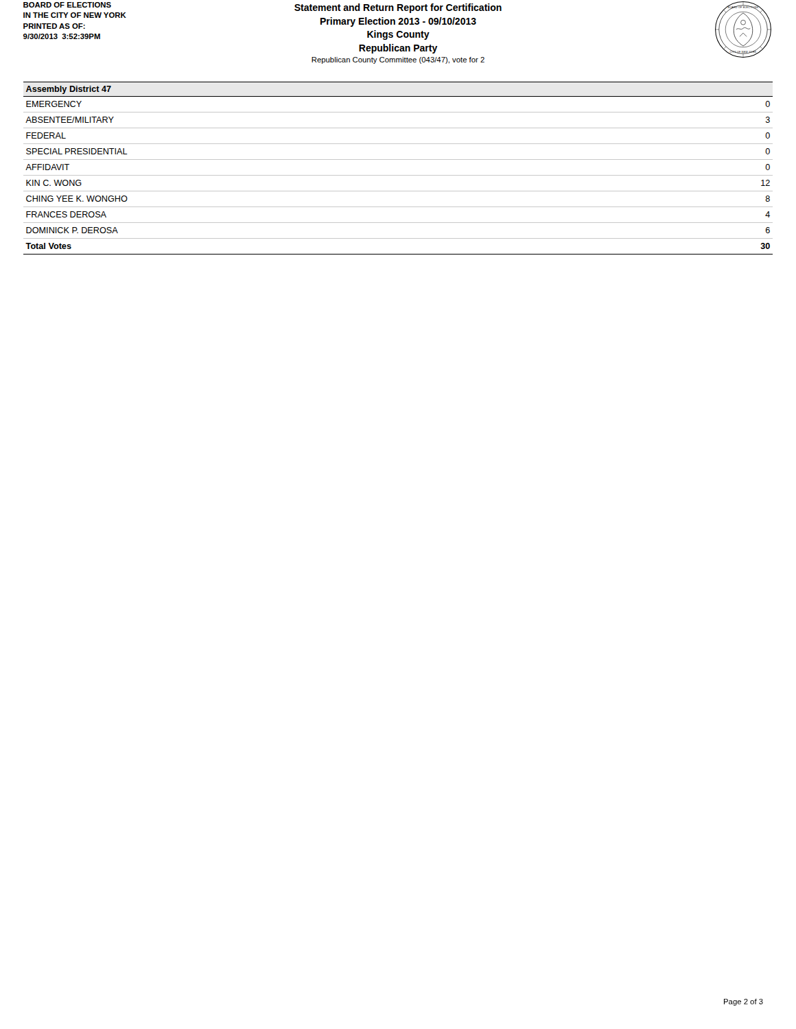BOARD OF ELECTIONS
IN THE CITY OF NEW YORK
PRINTED AS OF:
9/30/2013 3:52:39PM
Statement and Return Report for Certification
Primary Election 2013 - 09/10/2013
Kings County
Republican Party
Republican County Committee (043/47), vote for 2
BOARD OF ELECTIONS CITY OF NEW YORK
Assembly District 47
| EMERGENCY | 0 |
| ABSENTEE/MILITARY | 3 |
| FEDERAL | 0 |
| SPECIAL PRESIDENTIAL | 0 |
| AFFIDAVIT | 0 |
| KIN C. WONG | 12 |
| CHING YEE K. WONGHO | 8 |
| FRANCES DEROSA | 4 |
| DOMINICK P. DEROSA | 6 |
| Total Votes | 30 |
Page 2 of 3